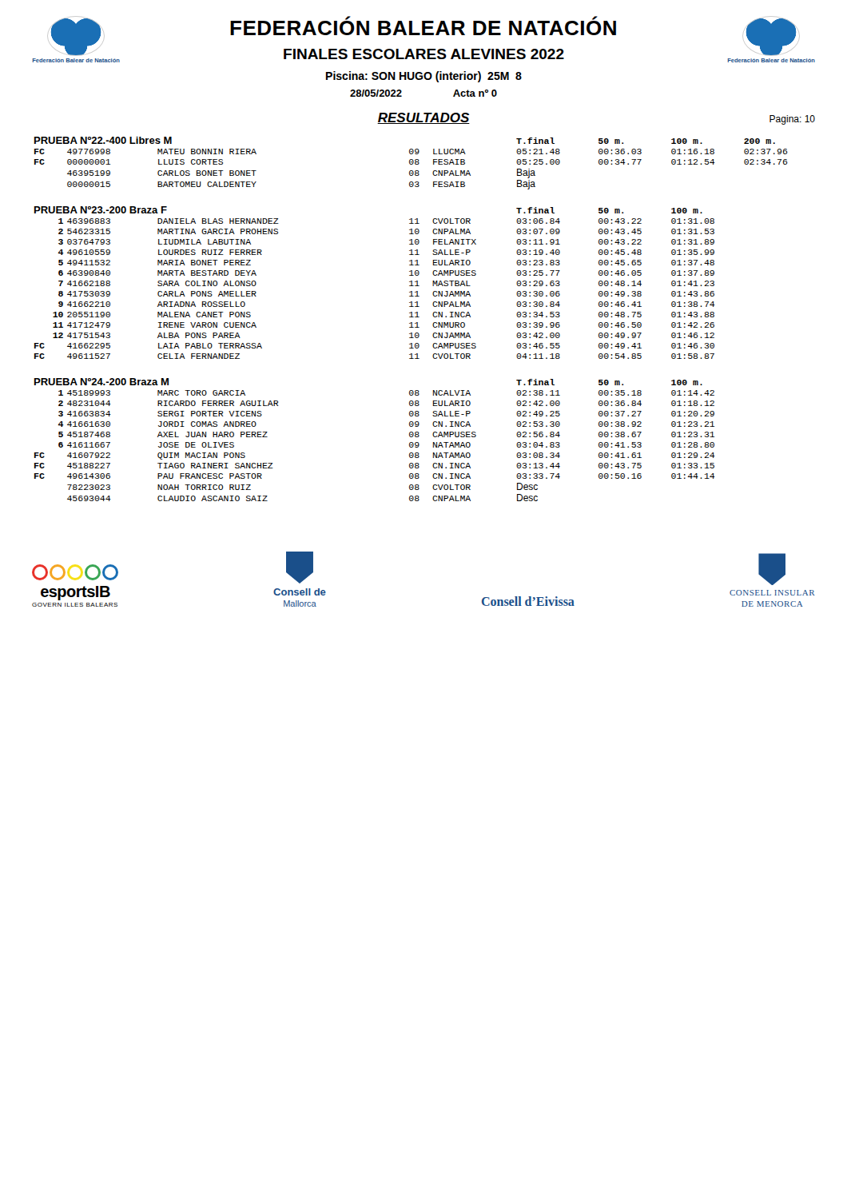Federación Balear de Natación
Federación Balear de Natación
FEDERACIÓN BALEAR DE NATACIÓN
FINALES ESCOLARES ALEVINES 2022
Piscina: SON HUGO (interior) 25M 8
28/05/2022 Acta nº 0
RESULTADOS
Pagina: 10
| PRUEBA Nº22.-400 Libres M | T.final | 50 m. | 100 m. | 200 m. |
| FC | 49776998 | MATEU BONNIN RIERA | 09 | LLUCMA | 05:21.48 | 00:36.03 | 01:16.18 | 02:37.96 |
| FC | 00000001 | LLUIS CORTES | 08 | FESAIB | 05:25.00 | 00:34.77 | 01:12.54 | 02:34.76 |
| | 46395199 | CARLOS BONET BONET | 08 | CNPALMA | Baja | | | |
| | 00000015 | BARTOMEU CALDENTEY | 03 | FESAIB | Baja | | | |
| PRUEBA Nº23.-200 Braza F | T.final | 50 m. | 100 m. | |
| 1 | 46396883 | DANIELA BLAS HERNANDEZ | 11 | CVOLTOR | 03:06.84 | 00:43.22 | 01:31.08 | |
| 2 | 54623315 | MARTINA GARCIA PROHENS | 10 | CNPALMA | 03:07.09 | 00:43.45 | 01:31.53 | |
| 3 | 03764793 | LIUDMILA LABUTINA | 10 | FELANITX | 03:11.91 | 00:43.22 | 01:31.89 | |
| 4 | 49610559 | LOURDES RUIZ FERRER | 11 | SALLE-P | 03:19.40 | 00:45.48 | 01:35.99 | |
| 5 | 49411532 | MARIA BONET PEREZ | 11 | EULARIO | 03:23.83 | 00:45.65 | 01:37.48 | |
| 6 | 46390840 | MARTA BESTARD DEYA | 10 | CAMPUSES | 03:25.77 | 00:46.05 | 01:37.89 | |
| 7 | 41662188 | SARA COLINO ALONSO | 11 | MASTBAL | 03:29.63 | 00:48.14 | 01:41.23 | |
| 8 | 41753039 | CARLA PONS AMELLER | 11 | CNJAMMA | 03:30.06 | 00:49.38 | 01:43.86 | |
| 9 | 41662210 | ARIADNA ROSSELLO | 11 | CNPALMA | 03:30.84 | 00:46.41 | 01:38.74 | |
| 10 | 20551190 | MALENA CANET PONS | 11 | CN.INCA | 03:34.53 | 00:48.75 | 01:43.88 | |
| 11 | 41712479 | IRENE VARON CUENCA | 11 | CNMURO | 03:39.96 | 00:46.50 | 01:42.26 | |
| 12 | 41751543 | ALBA PONS PAREA | 10 | CNJAMMA | 03:42.00 | 00:49.97 | 01:46.12 | |
| FC | 41662295 | LAIA PABLO TERRASSA | 10 | CAMPUSES | 03:46.55 | 00:49.41 | 01:46.30 | |
| FC | 49611527 | CELIA FERNANDEZ | 11 | CVOLTOR | 04:11.18 | 00:54.85 | 01:58.87 | |
| PRUEBA Nº24.-200 Braza M | T.final | 50 m. | 100 m. | |
| 1 | 45189993 | MARC TORO GARCIA | 08 | NCALVIA | 02:38.11 | 00:35.18 | 01:14.42 | |
| 2 | 48231044 | RICARDO FERRER AGUILAR | 08 | EULARIO | 02:42.00 | 00:36.84 | 01:18.12 | |
| 3 | 41663834 | SERGI PORTER VICENS | 08 | SALLE-P | 02:49.25 | 00:37.27 | 01:20.29 | |
| 4 | 41661630 | JORDI COMAS ANDREO | 09 | CN.INCA | 02:53.30 | 00:38.92 | 01:23.21 | |
| 5 | 45187468 | AXEL JUAN HARO PEREZ | 08 | CAMPUSES | 02:56.84 | 00:38.67 | 01:23.31 | |
| 6 | 41611667 | JOSE DE OLIVES | 09 | NATAMAO | 03:04.83 | 00:41.53 | 01:28.80 | |
| FC | 41607922 | QUIM MACIAN PONS | 08 | NATAMAO | 03:08.34 | 00:41.61 | 01:29.24 | |
| FC | 45188227 | TIAGO RAINERI SANCHEZ | 08 | CN.INCA | 03:13.44 | 00:43.75 | 01:33.15 | |
| FC | 49614306 | PAU FRANCESC PASTOR | 08 | CN.INCA | 03:33.74 | 00:50.16 | 01:44.14 | |
| | 78223023 | NOAH TORRICO RUIZ | 08 | CVOLTOR | Desc | | | |
| | 45693044 | CLAUDIO ASCANIO SAIZ | 08 | CNPALMA | Desc | | | |
esportsIB
GOVERN ILLES BALEARS
Consell de
Mallorca
Consell d’Eivissa
CONSELL INSULAR
DE MENORCA